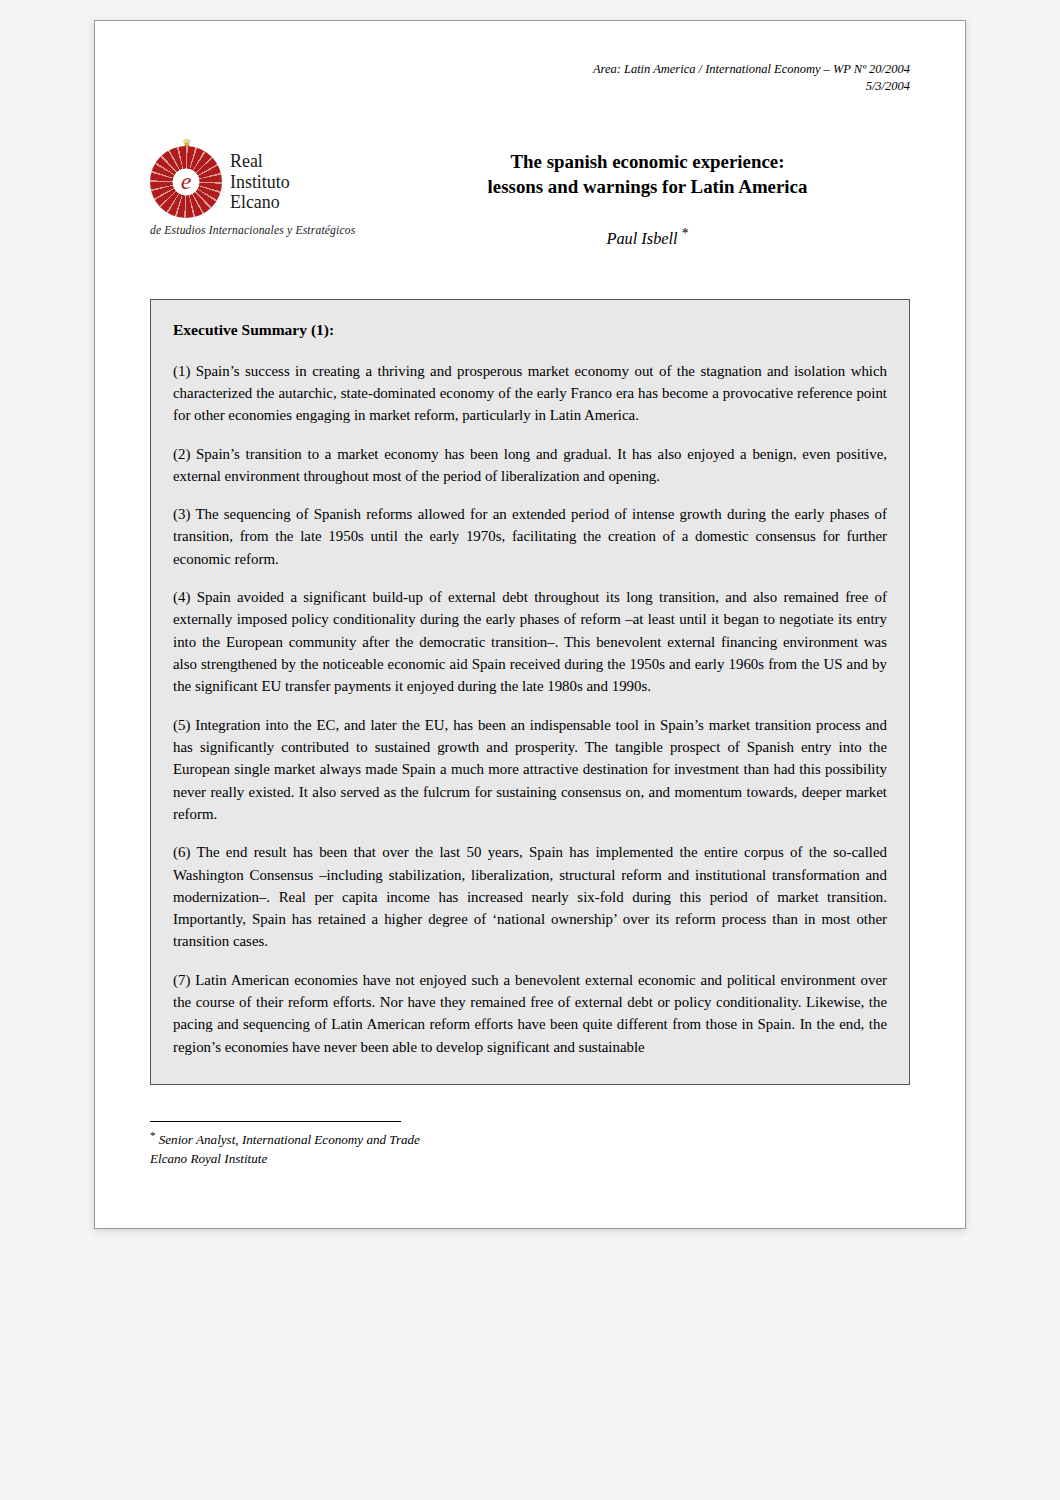Area: Latin America / International Economy – WP Nº 20/2004
5/3/2004
♛
Real Instituto Elcano
de Estudios Internacionales y Estratégicos
The spanish economic experience:
lessons and warnings for Latin America
Paul Isbell *
Executive Summary (1):
(1) Spain’s success in creating a thriving and prosperous market economy out of the stagnation and isolation which characterized the autarchic, state-dominated economy of the early Franco era has become a provocative reference point for other economies engaging in market reform, particularly in Latin America.
(2) Spain’s transition to a market economy has been long and gradual. It has also enjoyed a benign, even positive, external environment throughout most of the period of liberalization and opening.
(3) The sequencing of Spanish reforms allowed for an extended period of intense growth during the early phases of transition, from the late 1950s until the early 1970s, facilitating the creation of a domestic consensus for further economic reform.
(4) Spain avoided a significant build-up of external debt throughout its long transition, and also remained free of externally imposed policy conditionality during the early phases of reform –at least until it began to negotiate its entry into the European community after the democratic transition–. This benevolent external financing environment was also strengthened by the noticeable economic aid Spain received during the 1950s and early 1960s from the US and by the significant EU transfer payments it enjoyed during the late 1980s and 1990s.
(5) Integration into the EC, and later the EU, has been an indispensable tool in Spain’s market transition process and has significantly contributed to sustained growth and prosperity. The tangible prospect of Spanish entry into the European single market always made Spain a much more attractive destination for investment than had this possibility never really existed. It also served as the fulcrum for sustaining consensus on, and momentum towards, deeper market reform.
(6) The end result has been that over the last 50 years, Spain has implemented the entire corpus of the so-called Washington Consensus –including stabilization, liberalization, structural reform and institutional transformation and modernization–. Real per capita income has increased nearly six-fold during this period of market transition. Importantly, Spain has retained a higher degree of ‘national ownership’ over its reform process than in most other transition cases.
(7) Latin American economies have not enjoyed such a benevolent external economic and political environment over the course of their reform efforts. Nor have they remained free of external debt or policy conditionality. Likewise, the pacing and sequencing of Latin American reform efforts have been quite different from those in Spain. In the end, the region’s economies have never been able to develop significant and sustainable
* Senior Analyst, International Economy and Trade
Elcano Royal Institute